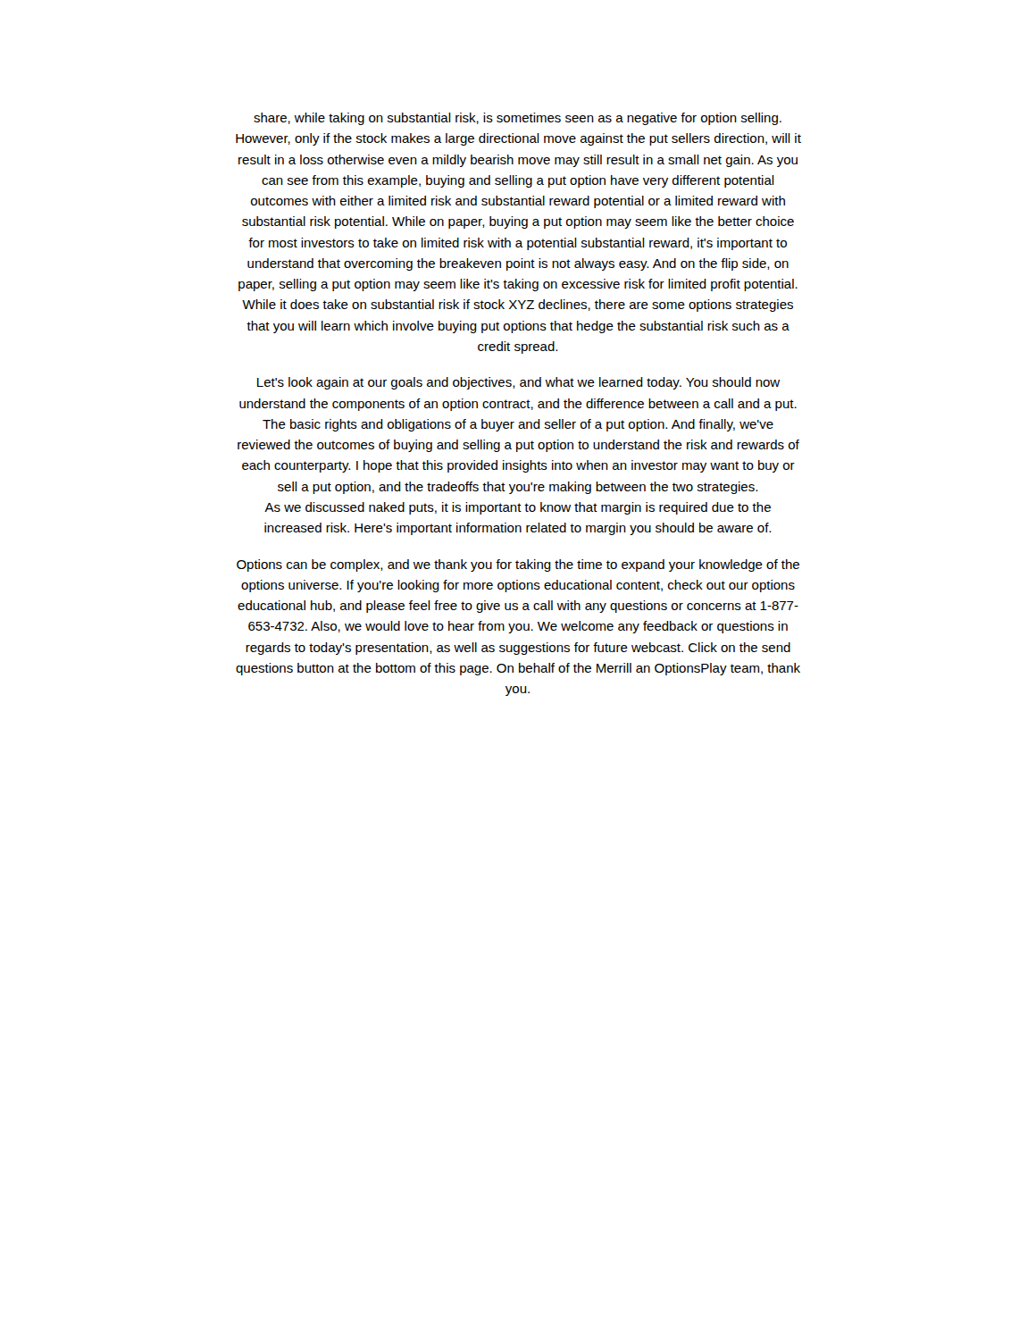share, while taking on substantial risk, is sometimes seen as a negative for option selling. However, only if the stock makes a large directional move against the put sellers direction, will it result in a loss otherwise even a mildly bearish move may still result in a small net gain. As you can see from this example, buying and selling a put option have very different potential outcomes with either a limited risk and substantial reward potential or a limited reward with substantial risk potential. While on paper, buying a put option may seem like the better choice for most investors to take on limited risk with a potential substantial reward, it's important to understand that overcoming the breakeven point is not always easy. And on the flip side, on paper, selling a put option may seem like it's taking on excessive risk for limited profit potential. While it does take on substantial risk if stock XYZ declines, there are some options strategies that you will learn which involve buying put options that hedge the substantial risk such as a credit spread.
Let's look again at our goals and objectives, and what we learned today. You should now understand the components of an option contract, and the difference between a call and a put. The basic rights and obligations of a buyer and seller of a put option. And finally, we've reviewed the outcomes of buying and selling a put option to understand the risk and rewards of each counterparty. I hope that this provided insights into when an investor may want to buy or sell a put option, and the tradeoffs that you're making between the two strategies.
As we discussed naked puts, it is important to know that margin is required due to the increased risk. Here's important information related to margin you should be aware of.
Options can be complex, and we thank you for taking the time to expand your knowledge of the options universe. If you're looking for more options educational content, check out our options educational hub, and please feel free to give us a call with any questions or concerns at 1-877-653-4732. Also, we would love to hear from you. We welcome any feedback or questions in regards to today's presentation, as well as suggestions for future webcast. Click on the send questions button at the bottom of this page. On behalf of the Merrill an OptionsPlay team, thank you.